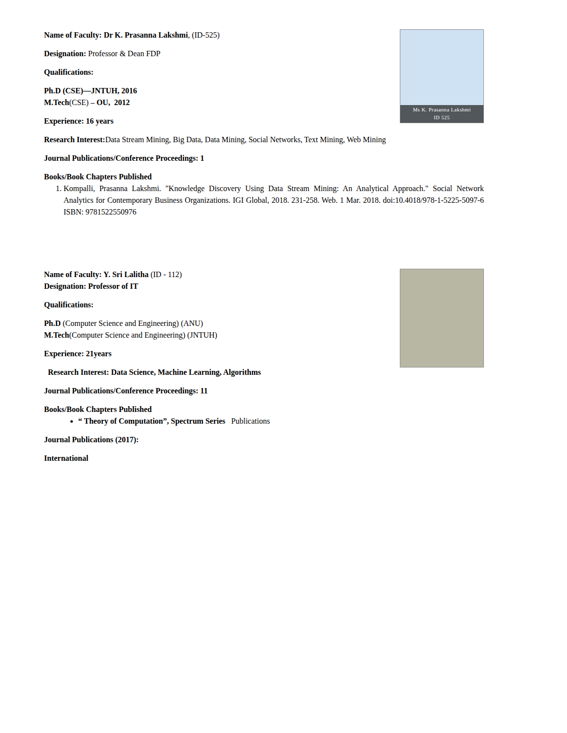Ms K. Prasanna Lakshmi
ID 525
Name of Faculty: Dr K. Prasanna Lakshmi, (ID-525)
Designation: Professor & Dean FDP
Qualifications:
Ph.D (CSE)—JNTUH, 2016
M.Tech(CSE) – OU, 2012
Experience: 16 years
Research Interest: Data Stream Mining, Big Data, Data Mining, Social Networks, Text Mining, Web Mining
Journal Publications/Conference Proceedings: 1
Books/Book Chapters Published
Kompalli, Prasanna Lakshmi. "Knowledge Discovery Using Data Stream Mining: An Analytical Approach." Social Network Analytics for Contemporary Business Organizations. IGI Global, 2018. 231-258. Web. 1 Mar. 2018. doi:10.4018/978-1-5225-5097-6 ISBN: 9781522550976
Name of Faculty: Y. Sri Lalitha (ID - 112)
Designation: Professor of IT
Qualifications:
Ph.D (Computer Science and Engineering) (ANU)
M.Tech(Computer Science and Engineering) (JNTUH)
Experience: 21years
Research Interest: Data Science, Machine Learning, Algorithms
Journal Publications/Conference Proceedings: 11
Books/Book Chapters Published
“ Theory of Computation”, Spectrum Series Publications
Journal Publications (2017):
International